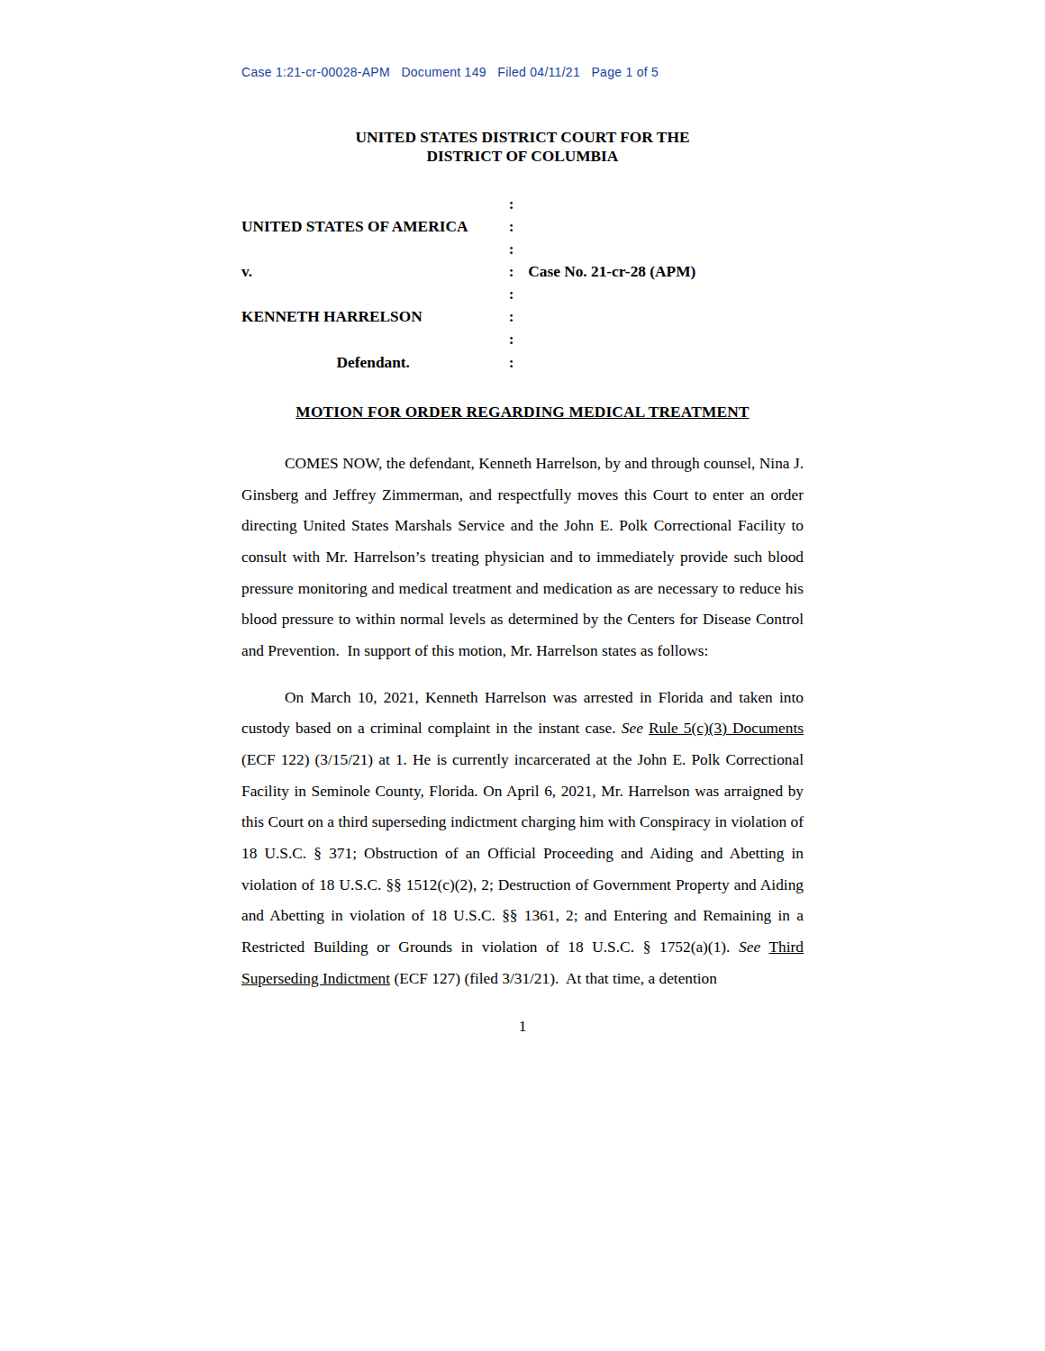Case 1:21-cr-00028-APM Document 149 Filed 04/11/21 Page 1 of 5
UNITED STATES DISTRICT COURT FOR THE
DISTRICT OF COLUMBIA
| | : | |
| UNITED STATES OF AMERICA | : | |
| | : | |
| v. | : | Case No. 21-cr-28 (APM) |
| | : | |
| KENNETH HARRELSON | : | |
| | : | |
| Defendant. | : | |
MOTION FOR ORDER REGARDING MEDICAL TREATMENT
COMES NOW, the defendant, Kenneth Harrelson, by and through counsel, Nina J. Ginsberg and Jeffrey Zimmerman, and respectfully moves this Court to enter an order directing United States Marshals Service and the John E. Polk Correctional Facility to consult with Mr. Harrelson’s treating physician and to immediately provide such blood pressure monitoring and medical treatment and medication as are necessary to reduce his blood pressure to within normal levels as determined by the Centers for Disease Control and Prevention. In support of this motion, Mr. Harrelson states as follows:
On March 10, 2021, Kenneth Harrelson was arrested in Florida and taken into custody based on a criminal complaint in the instant case. See Rule 5(c)(3) Documents (ECF 122) (3/15/21) at 1. He is currently incarcerated at the John E. Polk Correctional Facility in Seminole County, Florida. On April 6, 2021, Mr. Harrelson was arraigned by this Court on a third superseding indictment charging him with Conspiracy in violation of 18 U.S.C. § 371; Obstruction of an Official Proceeding and Aiding and Abetting in violation of 18 U.S.C. §§ 1512(c)(2), 2; Destruction of Government Property and Aiding and Abetting in violation of 18 U.S.C. §§ 1361, 2; and Entering and Remaining in a Restricted Building or Grounds in violation of 18 U.S.C. § 1752(a)(1). See Third Superseding Indictment (ECF 127) (filed 3/31/21). At that time, a detention
1